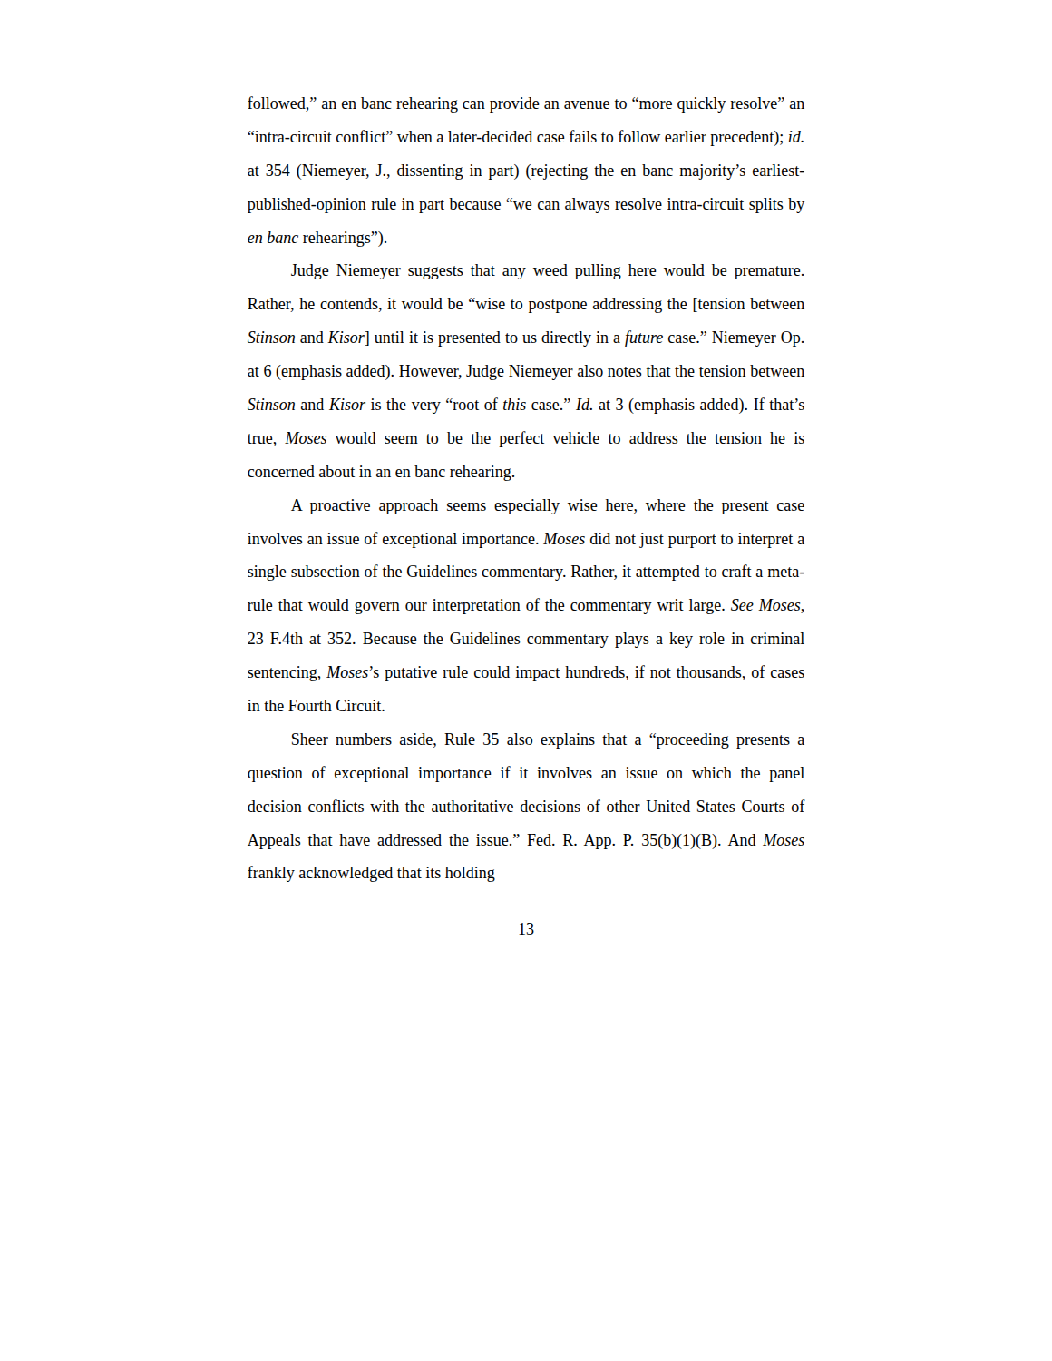followed,” an en banc rehearing can provide an avenue to “more quickly resolve” an “intra-circuit conflict” when a later-decided case fails to follow earlier precedent); id. at 354 (Niemeyer, J., dissenting in part) (rejecting the en banc majority’s earliest-published-opinion rule in part because “we can always resolve intra-circuit splits by en banc rehearings”).
Judge Niemeyer suggests that any weed pulling here would be premature. Rather, he contends, it would be “wise to postpone addressing the [tension between Stinson and Kisor] until it is presented to us directly in a future case.” Niemeyer Op. at 6 (emphasis added). However, Judge Niemeyer also notes that the tension between Stinson and Kisor is the very “root of this case.” Id. at 3 (emphasis added). If that’s true, Moses would seem to be the perfect vehicle to address the tension he is concerned about in an en banc rehearing.
A proactive approach seems especially wise here, where the present case involves an issue of exceptional importance. Moses did not just purport to interpret a single subsection of the Guidelines commentary. Rather, it attempted to craft a meta-rule that would govern our interpretation of the commentary writ large. See Moses, 23 F.4th at 352. Because the Guidelines commentary plays a key role in criminal sentencing, Moses’s putative rule could impact hundreds, if not thousands, of cases in the Fourth Circuit.
Sheer numbers aside, Rule 35 also explains that a “proceeding presents a question of exceptional importance if it involves an issue on which the panel decision conflicts with the authoritative decisions of other United States Courts of Appeals that have addressed the issue.” Fed. R. App. P. 35(b)(1)(B). And Moses frankly acknowledged that its holding
13